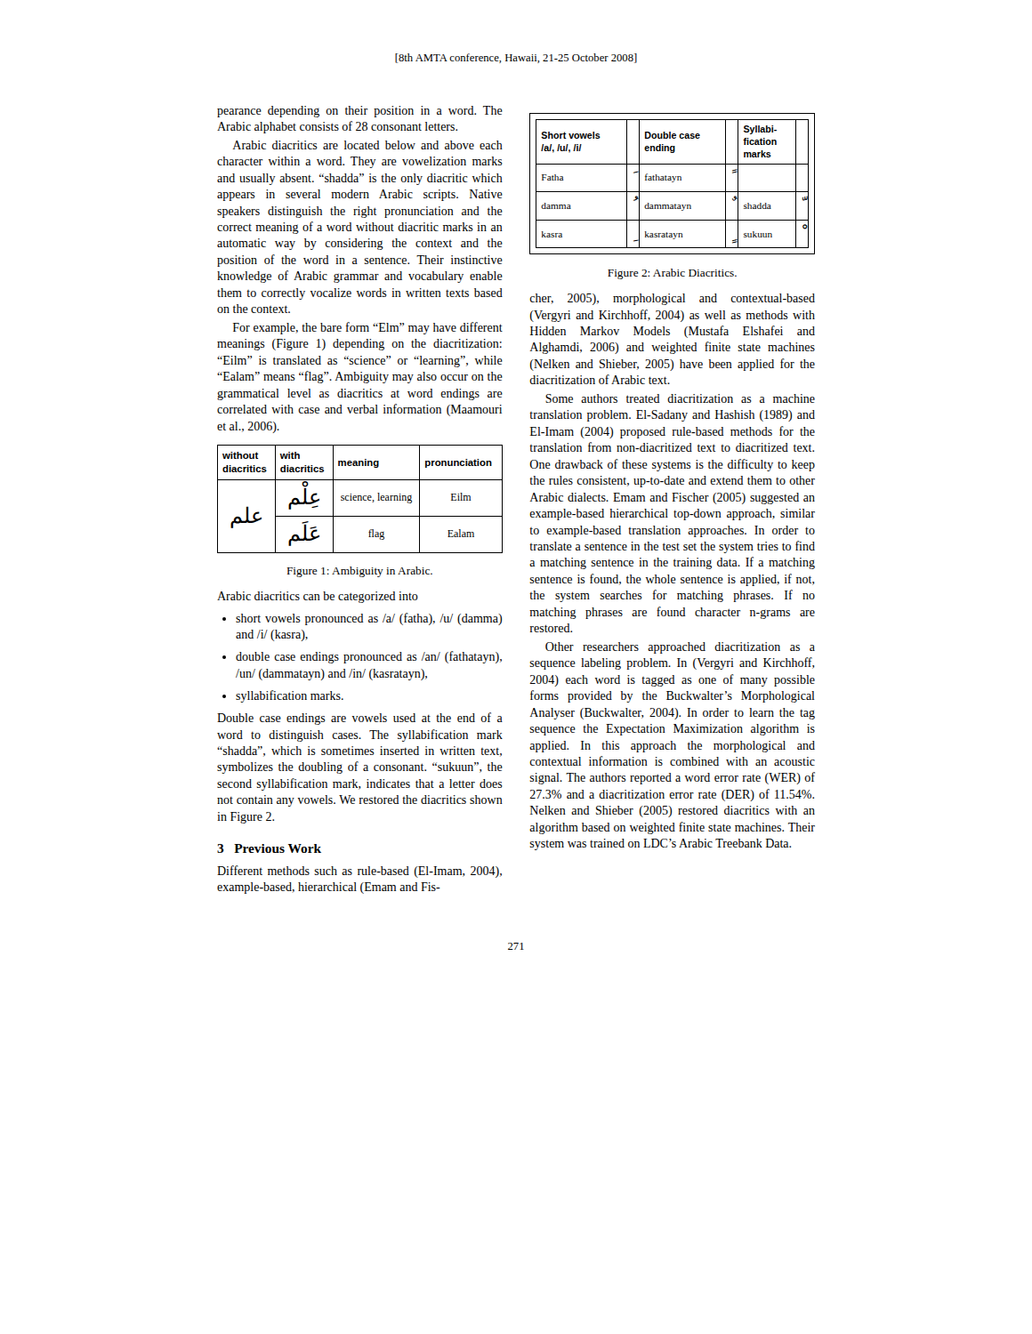[8th AMTA conference, Hawaii, 21-25 October 2008]
pearance depending on their position in a word. The Arabic alphabet consists of 28 consonant letters.
Arabic diacritics are located below and above each character within a word. They are vowelization marks and usually absent. “shadda” is the only diacritic which appears in several modern Arabic scripts. Native speakers distinguish the right pronunciation and the correct meaning of a word without diacritic marks in an automatic way by considering the context and the position of the word in a sentence. Their instinctive knowledge of Arabic grammar and vocabulary enable them to correctly vocalize words in written texts based on the context.
For example, the bare form “Elm” may have different meanings (Figure 1) depending on the diacritization: “Eilm” is translated as “science” or “learning”, while “Ealam” means “flag”. Ambiguity may also occur on the grammatical level as diacritics at word endings are correlated with case and verbal information (Maamouri et al., 2006).
| without diacritics | with diacritics | meaning | pronunciation |
| --- | --- | --- | --- |
| علم | عِلْم | science, learning | Eilm |
| عَلَم | flag | Ealam |
Figure 1: Ambiguity in Arabic.
Arabic diacritics can be categorized into
short vowels pronounced as /a/ (fatha), /u/ (damma) and /i/ (kasra),
double case endings pronounced as /an/ (fathatayn), /un/ (dammatayn) and /in/ (kasratayn),
syllabification marks.
Double case endings are vowels used at the end of a word to distinguish cases. The syllabification mark “shadda”, which is sometimes inserted in written text, symbolizes the doubling of a consonant. “sukuun”, the second syllabification mark, indicates that a letter does not contain any vowels. We restored the diacritics shown in Figure 2.
3 Previous Work
Different methods such as rule-based (El-Imam, 2004), example-based, hierarchical (Emam and Fis-
| Short vowels /a/, /u/, /i/ | | Double case ending | | Syllabi- fication marks | |
| --- | --- | --- | --- | --- | --- |
| Fatha | َ | fathatayn | ً | | |
| damma | ُ | dammatayn | ٌ | shadda | ّ |
| kasra | ِ | kasratayn | ٍ | sukuun | ْ |
Figure 2: Arabic Diacritics.
cher, 2005), morphological and contextual-based (Vergyri and Kirchhoff, 2004) as well as methods with Hidden Markov Models (Mustafa Elshafei and Alghamdi, 2006) and weighted finite state machines (Nelken and Shieber, 2005) have been applied for the diacritization of Arabic text.
Some authors treated diacritization as a machine translation problem. El-Sadany and Hashish (1989) and El-Imam (2004) proposed rule-based methods for the translation from non-diacritized text to diacritized text. One drawback of these systems is the difficulty to keep the rules consistent, up-to-date and extend them to other Arabic dialects. Emam and Fischer (2005) suggested an example-based hierarchical top-down approach, similar to example-based translation approaches. In order to translate a sentence in the test set the system tries to find a matching sentence in the training data. If a matching sentence is found, the whole sentence is applied, if not, the system searches for matching phrases. If no matching phrases are found character n-grams are restored.
Other researchers approached diacritization as a sequence labeling problem. In (Vergyri and Kirchhoff, 2004) each word is tagged as one of many possible forms provided by the Buckwalter’s Morphological Analyser (Buckwalter, 2004). In order to learn the tag sequence the Expectation Maximization algorithm is applied. In this approach the morphological and contextual information is combined with an acoustic signal. The authors reported a word error rate (WER) of 27.3% and a diacritization error rate (DER) of 11.54%. Nelken and Shieber (2005) restored diacritics with an algorithm based on weighted finite state machines. Their system was trained on LDC’s Arabic Treebank Data.
271